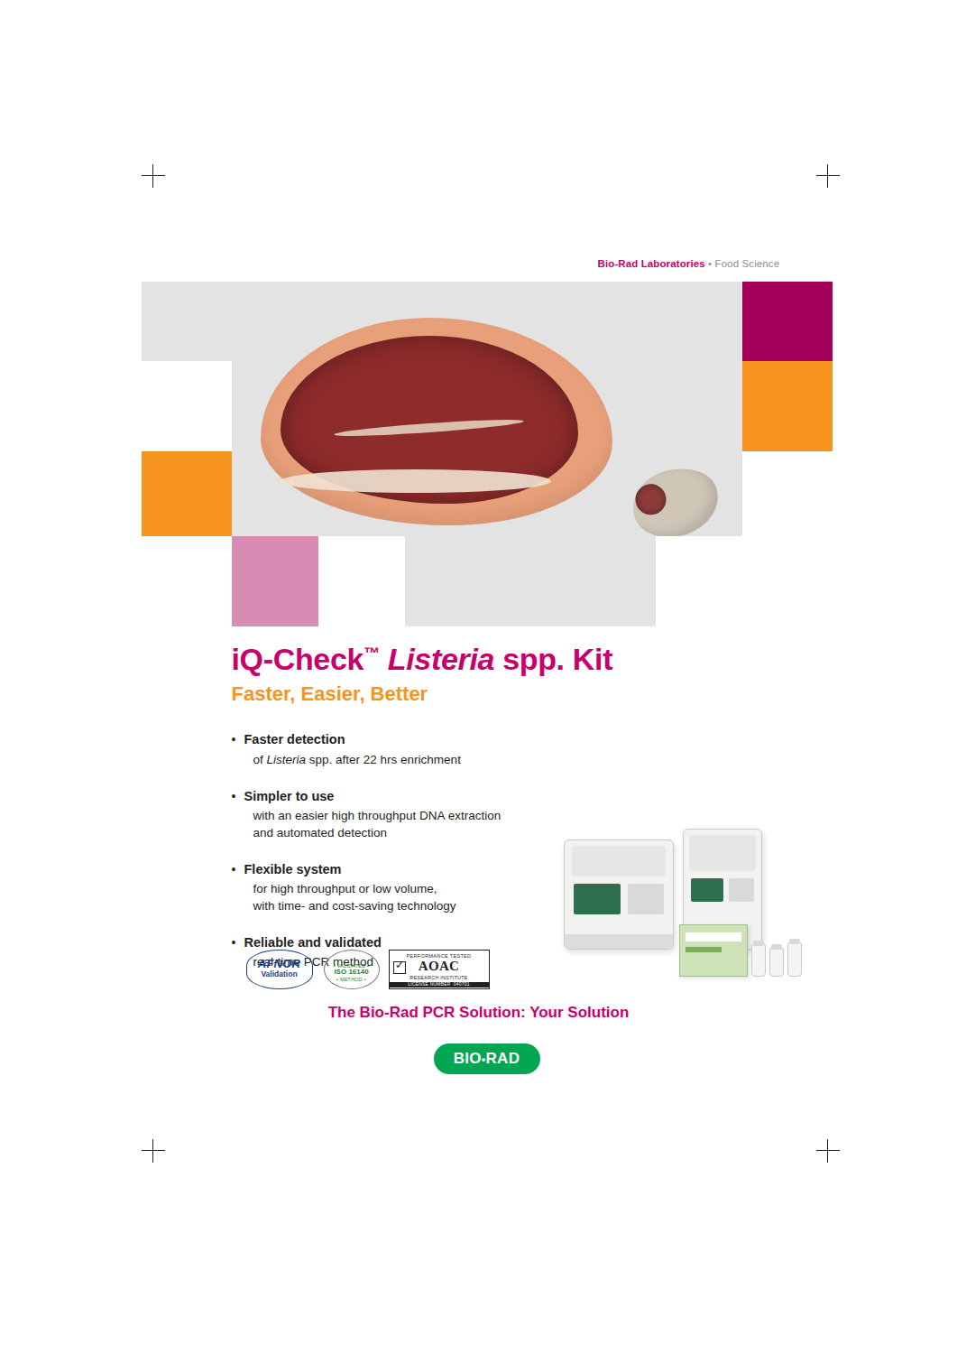Bio-Rad Laboratories • Food Science
iQ-Check™ Listeria spp. Kit
Faster, Easier, Better
Faster detection of Listeria spp. after 22 hrs enrichment
Simpler to use with an easier high throughput DNA extraction
and automated detection
Flexible system for high throughput or low volume,
with time- and cost-saving technology
Reliable and validated real-time PCR method
AFNOR Validation
• VALIDATED • ISO 16140 • METHOD •
PERFORMANCE TESTED AOAC RESEARCH INSTITUTE LICENSE NUMBER 040701
The Bio-Rad PCR Solution: Your Solution
BIO•RAD